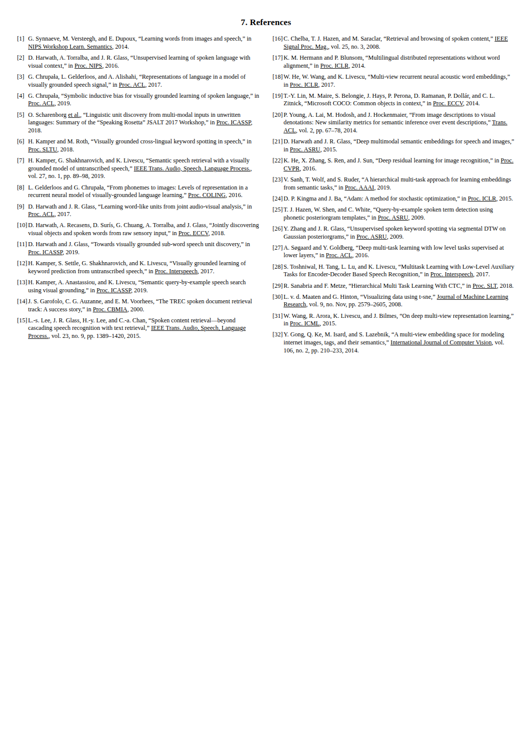7. References
[1] G. Synnaeve, M. Versteegh, and E. Dupoux, “Learning words from images and speech,” in NIPS Workshop Learn. Semantics, 2014.
[2] D. Harwath, A. Torralba, and J. R. Glass, “Unsupervised learning of spoken language with visual context,” in Proc. NIPS, 2016.
[3] G. Chrupała, L. Gelderloos, and A. Alishahi, “Representations of language in a model of visually grounded speech signal,” in Proc. ACL, 2017.
[4] G. Chrupała, “Symbolic inductive bias for visually grounded learning of spoken language,” in Proc. ACL, 2019.
[5] O. Scharenborg et al., “Linguistic unit discovery from multi-modal inputs in unwritten languages: Summary of the “Speaking Rosetta” JSALT 2017 Workshop,” in Proc. ICASSP, 2018.
[6] H. Kamper and M. Roth, “Visually grounded cross-lingual keyword spotting in speech,” in Proc. SLTU, 2018.
[7] H. Kamper, G. Shakhnarovich, and K. Livescu, “Semantic speech retrieval with a visually grounded model of untranscribed speech,” IEEE Trans. Audio, Speech, Language Process., vol. 27, no. 1, pp. 89–98, 2019.
[8] L. Gelderloos and G. Chrupała, “From phonemes to images: Levels of representation in a recurrent neural model of visually-grounded language learning,” Proc. COLING, 2016.
[9] D. Harwath and J. R. Glass, “Learning word-like units from joint audio-visual analysis,” in Proc. ACL, 2017.
[10] D. Harwath, A. Recasens, D. Surís, G. Chuang, A. Torralba, and J. Glass, “Jointly discovering visual objects and spoken words from raw sensory input,” in Proc. ECCV, 2018.
[11] D. Harwath and J. Glass, “Towards visually grounded sub-word speech unit discovery,” in Proc. ICASSP, 2019.
[12] H. Kamper, S. Settle, G. Shakhnarovich, and K. Livescu, “Visually grounded learning of keyword prediction from untranscribed speech,” in Proc. Interspeech, 2017.
[13] H. Kamper, A. Anastassiou, and K. Livescu, “Semantic query-by-example speech search using visual grounding,” in Proc. ICASSP, 2019.
[14] J. S. Garofolo, C. G. Auzanne, and E. M. Voorhees, “The TREC spoken document retrieval track: A success story,” in Proc. CBMIA, 2000.
[15] L.-s. Lee, J. R. Glass, H.-y. Lee, and C.-a. Chan, “Spoken content retrieval—beyond cascading speech recognition with text retrieval,” IEEE Trans. Audio, Speech, Language Process., vol. 23, no. 9, pp. 1389–1420, 2015.
[16] C. Chelba, T. J. Hazen, and M. Saraclar, “Retrieval and browsing of spoken content,” IEEE Signal Proc. Mag., vol. 25, no. 3, 2008.
[17] K. M. Hermann and P. Blunsom, “Multilingual distributed representations without word alignment,” in Proc. ICLR, 2014.
[18] W. He, W. Wang, and K. Livescu, “Multi-view recurrent neural acoustic word embeddings,” in Proc. ICLR, 2017.
[19] T.-Y. Lin, M. Maire, S. Belongie, J. Hays, P. Perona, D. Ramanan, P. Dollár, and C. L. Zitnick, “Microsoft COCO: Common objects in context,” in Proc. ECCV, 2014.
[20] P. Young, A. Lai, M. Hodosh, and J. Hockenmaier, “From image descriptions to visual denotations: New similarity metrics for semantic inference over event descriptions,” Trans. ACL, vol. 2, pp. 67–78, 2014.
[21] D. Harwath and J. R. Glass, “Deep multimodal semantic embeddings for speech and images,” in Proc. ASRU, 2015.
[22] K. He, X. Zhang, S. Ren, and J. Sun, “Deep residual learning for image recognition,” in Proc. CVPR, 2016.
[23] V. Sanh, T. Wolf, and S. Ruder, “A hierarchical multi-task approach for learning embeddings from semantic tasks,” in Proc. AAAI, 2019.
[24] D. P. Kingma and J. Ba, “Adam: A method for stochastic optimization,” in Proc. ICLR, 2015.
[25] T. J. Hazen, W. Shen, and C. White, “Query-by-example spoken term detection using phonetic posteriorgram templates,” in Proc. ASRU, 2009.
[26] Y. Zhang and J. R. Glass, “Unsupervised spoken keyword spotting via segmental DTW on Gaussian posteriorgrams,” in Proc. ASRU, 2009.
[27] A. Søgaard and Y. Goldberg, “Deep multi-task learning with low level tasks supervised at lower layers,” in Proc. ACL, 2016.
[28] S. Toshniwal, H. Tang, L. Lu, and K. Livescu, “Multitask Learning with Low-Level Auxiliary Tasks for Encoder-Decoder Based Speech Recognition,” in Proc. Interspeech, 2017.
[29] R. Sanabria and F. Metze, “Hierarchical Multi Task Learning With CTC,” in Proc. SLT, 2018.
[30] L. v. d. Maaten and G. Hinton, “Visualizing data using t-sne,” Journal of Machine Learning Research, vol. 9, no. Nov, pp. 2579–2605, 2008.
[31] W. Wang, R. Arora, K. Livescu, and J. Bilmes, “On deep multi-view representation learning,” in Proc. ICML, 2015.
[32] Y. Gong, Q. Ke, M. Isard, and S. Lazebnik, “A multi-view embedding space for modeling internet images, tags, and their semantics,” International Journal of Computer Vision, vol. 106, no. 2, pp. 210–233, 2014.